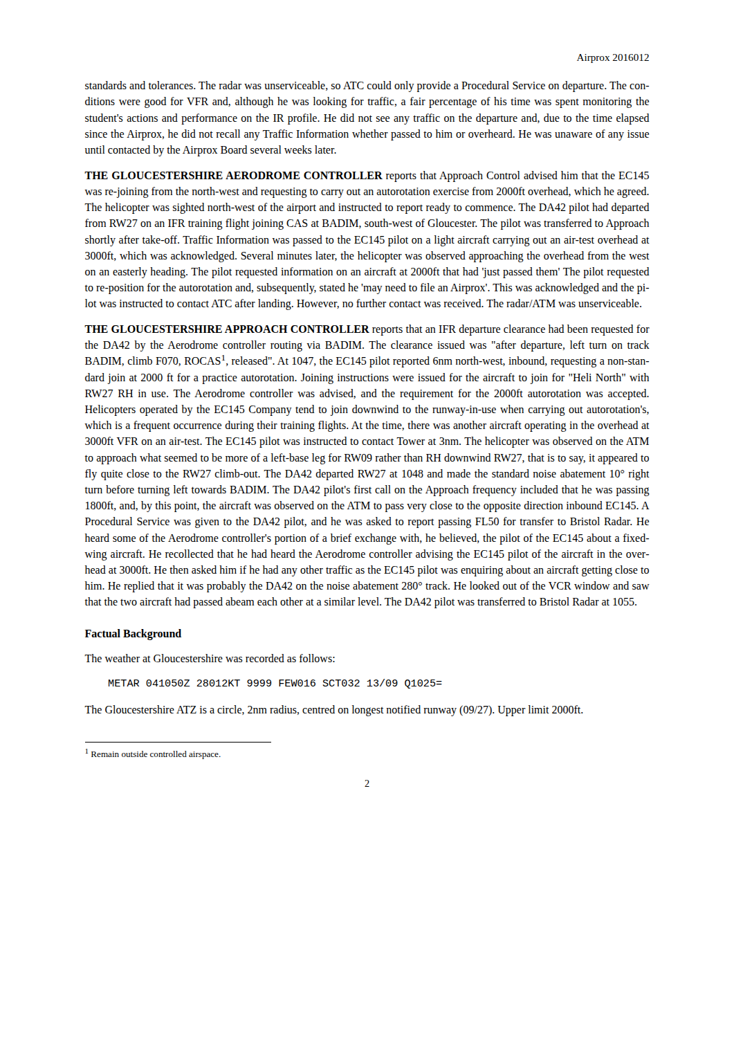Airprox 2016012
standards and tolerances. The radar was unserviceable, so ATC could only provide a Procedural Service on departure. The conditions were good for VFR and, although he was looking for traffic, a fair percentage of his time was spent monitoring the student's actions and performance on the IR profile. He did not see any traffic on the departure and, due to the time elapsed since the Airprox, he did not recall any Traffic Information whether passed to him or overheard. He was unaware of any issue until contacted by the Airprox Board several weeks later.
THE GLOUCESTERSHIRE AERODROME CONTROLLER reports that Approach Control advised him that the EC145 was re-joining from the north-west and requesting to carry out an autorotation exercise from 2000ft overhead, which he agreed. The helicopter was sighted north-west of the airport and instructed to report ready to commence. The DA42 pilot had departed from RW27 on an IFR training flight joining CAS at BADIM, south-west of Gloucester. The pilot was transferred to Approach shortly after take-off. Traffic Information was passed to the EC145 pilot on a light aircraft carrying out an air-test overhead at 3000ft, which was acknowledged. Several minutes later, the helicopter was observed approaching the overhead from the west on an easterly heading. The pilot requested information on an aircraft at 2000ft that had 'just passed them' The pilot requested to re-position for the autorotation and, subsequently, stated he 'may need to file an Airprox'. This was acknowledged and the pilot was instructed to contact ATC after landing. However, no further contact was received. The radar/ATM was unserviceable.
THE GLOUCESTERSHIRE APPROACH CONTROLLER reports that an IFR departure clearance had been requested for the DA42 by the Aerodrome controller routing via BADIM. The clearance issued was "after departure, left turn on track BADIM, climb F070, ROCAS1, released". At 1047, the EC145 pilot reported 6nm north-west, inbound, requesting a non-standard join at 2000 ft for a practice autorotation. Joining instructions were issued for the aircraft to join for "Heli North" with RW27 RH in use. The Aerodrome controller was advised, and the requirement for the 2000ft autorotation was accepted. Helicopters operated by the EC145 Company tend to join downwind to the runway-in-use when carrying out autorotation's, which is a frequent occurrence during their training flights. At the time, there was another aircraft operating in the overhead at 3000ft VFR on an air-test. The EC145 pilot was instructed to contact Tower at 3nm. The helicopter was observed on the ATM to approach what seemed to be more of a left-base leg for RW09 rather than RH downwind RW27, that is to say, it appeared to fly quite close to the RW27 climb-out. The DA42 departed RW27 at 1048 and made the standard noise abatement 10° right turn before turning left towards BADIM. The DA42 pilot's first call on the Approach frequency included that he was passing 1800ft, and, by this point, the aircraft was observed on the ATM to pass very close to the opposite direction inbound EC145. A Procedural Service was given to the DA42 pilot, and he was asked to report passing FL50 for transfer to Bristol Radar. He heard some of the Aerodrome controller's portion of a brief exchange with, he believed, the pilot of the EC145 about a fixed-wing aircraft. He recollected that he had heard the Aerodrome controller advising the EC145 pilot of the aircraft in the overhead at 3000ft. He then asked him if he had any other traffic as the EC145 pilot was enquiring about an aircraft getting close to him. He replied that it was probably the DA42 on the noise abatement 280° track. He looked out of the VCR window and saw that the two aircraft had passed abeam each other at a similar level. The DA42 pilot was transferred to Bristol Radar at 1055.
Factual Background
The weather at Gloucestershire was recorded as follows:
METAR 041050Z 28012KT 9999 FEW016 SCT032 13/09 Q1025=
The Gloucestershire ATZ is a circle, 2nm radius, centred on longest notified runway (09/27). Upper limit 2000ft.
1 Remain outside controlled airspace.
2